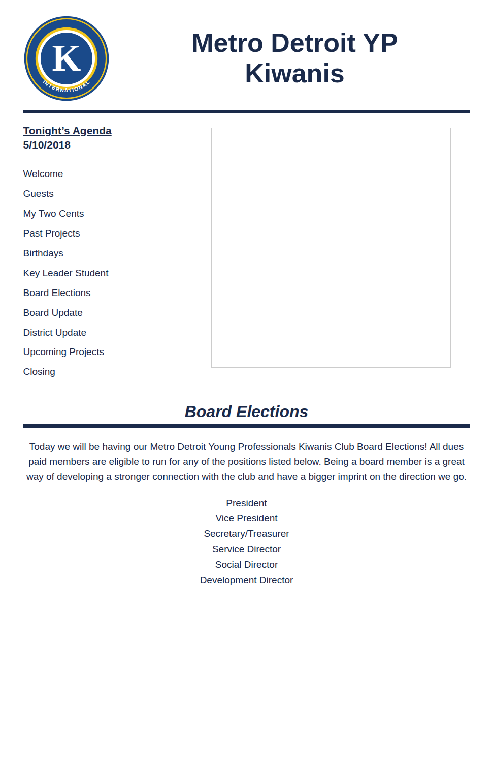K KIWANIS INTERNATIONAL ®
Metro Detroit YP
Kiwanis
Tonight’s Agenda
5/10/2018
Welcome
Guests
My Two Cents
Past Projects
Birthdays
Key Leader Student
Board Elections
Board Update
District Update
Upcoming Projects
Closing
Board Elections
Today we will be having our Metro Detroit Young Professionals Kiwanis Club Board Elections! All dues paid members are eligible to run for any of the positions listed below. Being a board member is a great way of developing a stronger connection with the club and have a bigger imprint on the direction we go.
President
Vice President
Secretary/Treasurer
Service Director
Social Director
Development Director